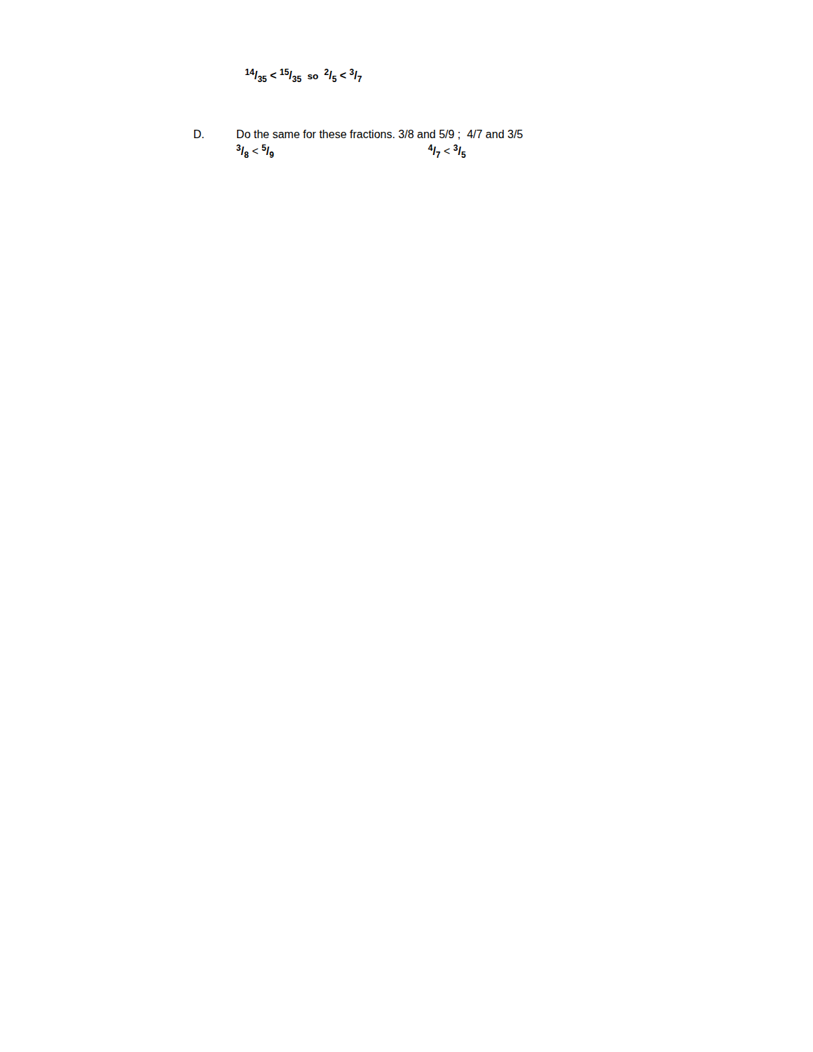14/35 < 15/35 so 2/5 < 3/7
D.
Do the same for these fractions. 3/8 and 5/9 ; 4/7 and 3/5
3/8 < 5/9 4/7 < 3/5